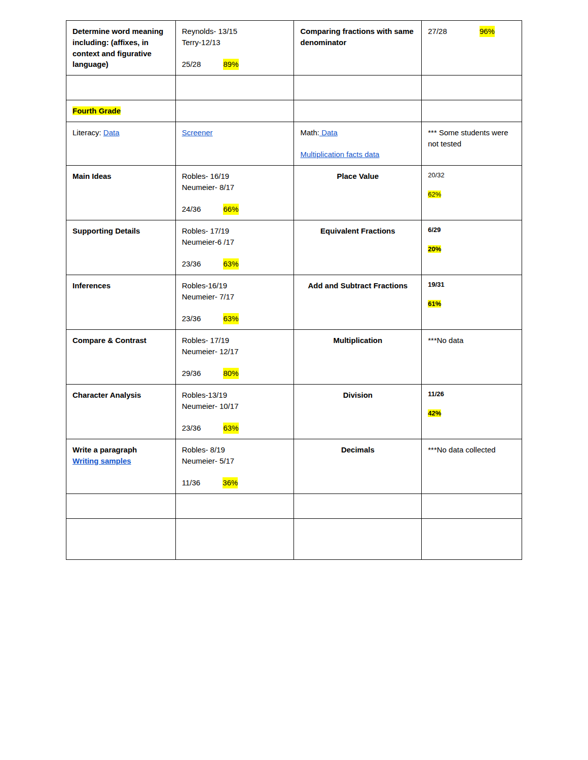| Determine word meaning including: (affixes, in context and figurative language) | Reynolds- 13/15 Terry-12/13 25/28 89% | Comparing fractions with same denominator | 27/28 96% |
| Fourth Grade | | | |
| Literacy: Data | Screener | Math: Data Multiplication facts data | *** Some students were not tested |
| Main Ideas | Robles- 16/19 Neumeier- 8/17 24/36 66% | Place Value | 20/32 62% |
| Supporting Details | Robles- 17/19 Neumeier-6 /17 23/36 63% | Equivalent Fractions | 6/29 20% |
| Inferences | Robles-16/19 Neumeier- 7/17 23/36 63% | Add and Subtract Fractions | 19/31 61% |
| Compare & Contrast | Robles- 17/19 Neumeier- 12/17 29/36 80% | Multiplication | ***No data |
| Character Analysis | Robles-13/19 Neumeier- 10/17 23/36 63% | Division | 11/26 42% |
| Write a paragraph Writing samples | Robles- 8/19 Neumeier- 5/17 11/36 36% | Decimals | ***No data collected |